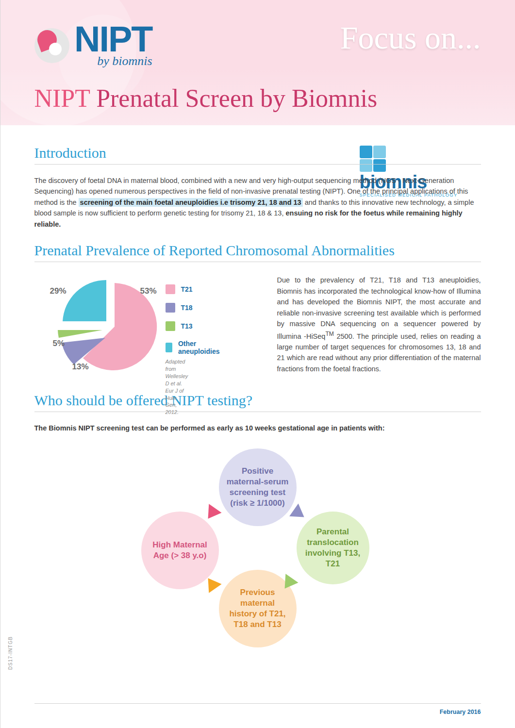NIPT by biomnis
Focus on...
NIPT Prenatal Screen by Biomnis
biomnis Specialised Medical Pathology
Introduction
The discovery of foetal DNA in maternal blood, combined with a new and very high-output sequencing method (NGS - Next-Generation Sequencing) has opened numerous perspectives in the field of non-invasive prenatal testing (NIPT). One of the principal applications of this method is the screening of the main foetal aneuploidies i.e trisomy 21, 18 and 13 and thanks to this innovative new technology, a simple blood sample is now sufficient to perform genetic testing for trisomy 21, 18 & 13, ensuing no risk for the foetus while remaining highly reliable.
Prenatal Prevalence of Reported Chromosomal Abnormalities
53% 29% 13% 5%
T21
T18
T13
Other aneuploidies
Adapted from Wellesley D et al.
Eur J of Hum Gen, 2012.
Due to the prevalency of T21, T18 and T13 aneuploidies, Biomnis has incorporated the technological know-how of Illumina and has developed the Biomnis NIPT, the most accurate and reliable non-invasive screening test available which is performed by massive DNA sequencing on a sequencer powered by Illumina -HiSeqTM 2500. The principle used, relies on reading a large number of target sequences for chromosomes 13, 18 and 21 which are read without any prior differentiation of the maternal fractions from the foetal fractions.
Who should be offered NIPT testing?
The Biomnis NIPT screening test can be performed as early as 10 weeks gestational age in patients with:
Positive maternal-serum screening test (risk ≥ 1/1000)
Parental translocation involving T13, T21
Previous maternal history of T21, T18 and T13
High Maternal Age (> 38 y.o)
DS17-INTGB
February 2016